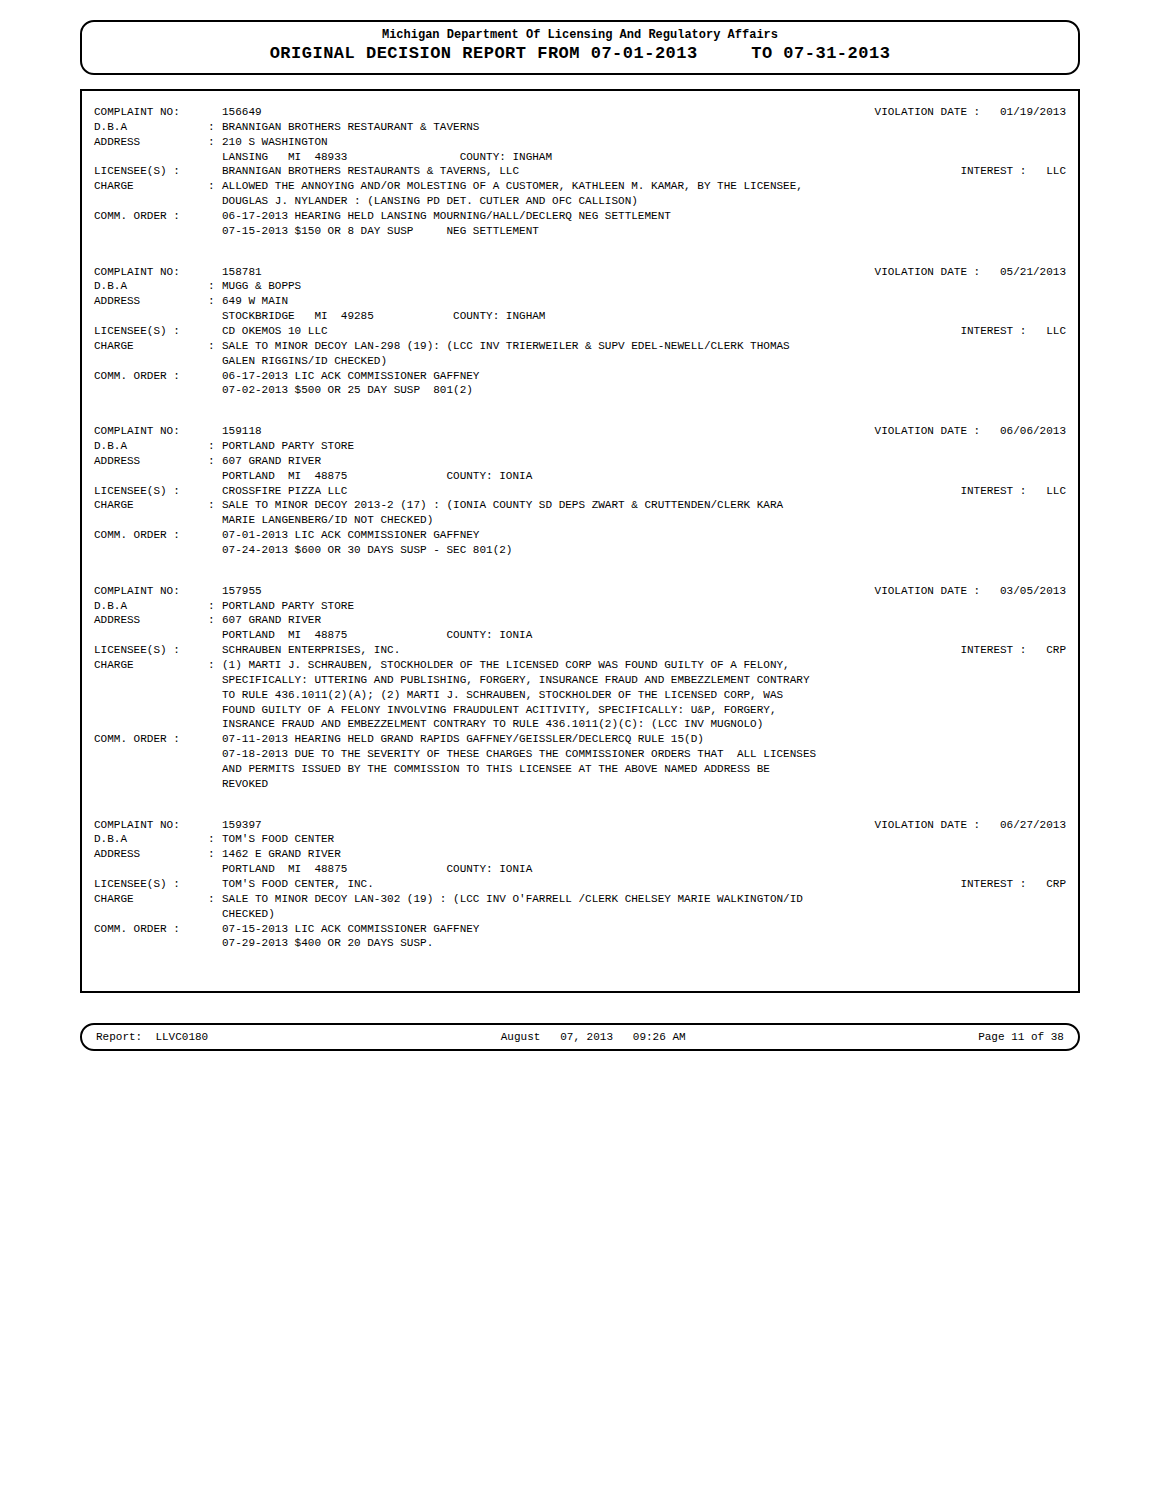Michigan Department Of Licensing And Regulatory Affairs
ORIGINAL DECISION REPORT FROM 07-01-2013 TO 07-31-2013
| COMPLAINT NO: | | 156649 | VIOLATION DATE : 01/19/2013 |
| D.B.A | : | BRANNIGAN BROTHERS RESTAURANT & TAVERNS |
| ADDRESS | : | 210 S WASHINGTON |
| | | LANSING MI 48933 COUNTY: INGHAM |
| LICENSEE(S) : | | BRANNIGAN BROTHERS RESTAURANTS & TAVERNS, LLC | INTEREST : LLC |
| CHARGE | : | ALLOWED THE ANNOYING AND/OR MOLESTING OF A CUSTOMER, KATHLEEN M. KAMAR, BY THE LICENSEE, DOUGLAS J. NYLANDER : (LANSING PD DET. CUTLER AND OFC CALLISON) |
| COMM. ORDER : | | 06-17-2013 HEARING HELD LANSING MOURNING/HALL/DECLERQ NEG SETTLEMENT |
| | | 07-15-2013 $150 OR 8 DAY SUSP NEG SETTLEMENT |
| COMPLAINT NO: | | 158781 | VIOLATION DATE : 05/21/2013 |
| D.B.A | : | MUGG & BOPPS |
| ADDRESS | : | 649 W MAIN |
| | | STOCKBRIDGE MI 49285 COUNTY: INGHAM |
| LICENSEE(S) : | | CD OKEMOS 10 LLC | INTEREST : LLC |
| CHARGE | : | SALE TO MINOR DECOY LAN-298 (19): (LCC INV TRIERWEILER & SUPV EDEL-NEWELL/CLERK THOMAS GALEN RIGGINS/ID CHECKED) |
| COMM. ORDER : | | 06-17-2013 LIC ACK COMMISSIONER GAFFNEY |
| | | 07-02-2013 $500 OR 25 DAY SUSP 801(2) |
| COMPLAINT NO: | | 159118 | VIOLATION DATE : 06/06/2013 |
| D.B.A | : | PORTLAND PARTY STORE |
| ADDRESS | : | 607 GRAND RIVER |
| | | PORTLAND MI 48875 COUNTY: IONIA |
| LICENSEE(S) : | | CROSSFIRE PIZZA LLC | INTEREST : LLC |
| CHARGE | : | SALE TO MINOR DECOY 2013-2 (17) : (IONIA COUNTY SD DEPS ZWART & CRUTTENDEN/CLERK KARA MARIE LANGENBERG/ID NOT CHECKED) |
| COMM. ORDER : | | 07-01-2013 LIC ACK COMMISSIONER GAFFNEY |
| | | 07-24-2013 $600 OR 30 DAYS SUSP - SEC 801(2) |
| COMPLAINT NO: | | 157955 | VIOLATION DATE : 03/05/2013 |
| D.B.A | : | PORTLAND PARTY STORE |
| ADDRESS | : | 607 GRAND RIVER |
| | | PORTLAND MI 48875 COUNTY: IONIA |
| LICENSEE(S) : | | SCHRAUBEN ENTERPRISES, INC. | INTEREST : CRP |
| CHARGE | : | (1) MARTI J. SCHRAUBEN, STOCKHOLDER OF THE LICENSED CORP WAS FOUND GUILTY OF A FELONY, SPECIFICALLY: UTTERING AND PUBLISHING, FORGERY, INSURANCE FRAUD AND EMBEZZLEMENT CONTRARY TO RULE 436.1011(2)(A); (2) MARTI J. SCHRAUBEN, STOCKHOLDER OF THE LICENSED CORP, WAS FOUND GUILTY OF A FELONY INVOLVING FRAUDULENT ACITIVITY, SPECIFICALLY: U&P, FORGERY, INSRANCE FRAUD AND EMBEZZELMENT CONTRARY TO RULE 436.1011(2)(C): (LCC INV MUGNOLO) |
| COMM. ORDER : | | 07-11-2013 HEARING HELD GRAND RAPIDS GAFFNEY/GEISSLER/DECLERCQ RULE 15(D) |
| | | 07-18-2013 DUE TO THE SEVERITY OF THESE CHARGES THE COMMISSIONER ORDERS THAT ALL LICENSES AND PERMITS ISSUED BY THE COMMISSION TO THIS LICENSEE AT THE ABOVE NAMED ADDRESS BE REVOKED |
| COMPLAINT NO: | | 159397 | VIOLATION DATE : 06/27/2013 |
| D.B.A | : | TOM'S FOOD CENTER |
| ADDRESS | : | 1462 E GRAND RIVER |
| | | PORTLAND MI 48875 COUNTY: IONIA |
| LICENSEE(S) : | | TOM'S FOOD CENTER, INC. | INTEREST : CRP |
| CHARGE | : | SALE TO MINOR DECOY LAN-302 (19) : (LCC INV O'FARRELL /CLERK CHELSEY MARIE WALKINGTON/ID CHECKED) |
| COMM. ORDER : | | 07-15-2013 LIC ACK COMMISSIONER GAFFNEY |
| | | 07-29-2013 $400 OR 20 DAYS SUSP. |
Report: LLVC0180
August 07, 2013 09:26 AM
Page 11 of 38